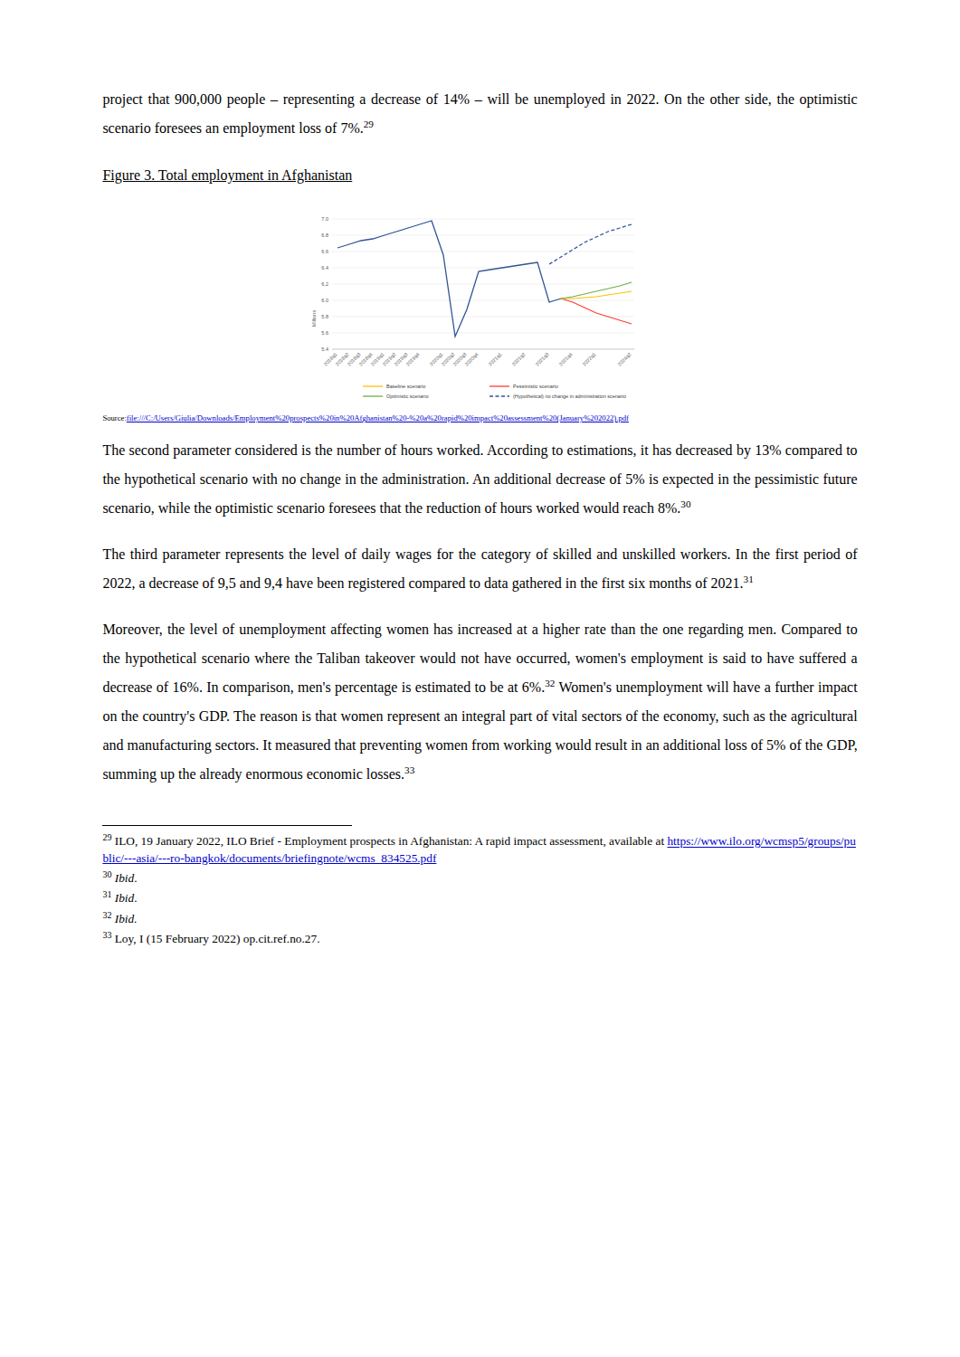project that 900,000 people – representing a decrease of 14% – will be unemployed in 2022. On the other side, the optimistic scenario foresees an employment loss of 7%.29
Figure 3. Total employment in Afghanistan
Millions 7.0 6.8 6.6 6.4 6.2 6.0 5.8 5.6 5.4 2018q1 2018q2 2018q3 2018q4 2019q1 2019q2 2019q3 2019q4 2020q1 2020q2 2020q3 2020q4 2021q1 2021q2 2021q3 2021q4 2022q1 2024q2 Baseline scenario Optimistic scenario Pessimistic scenario (Hypothetical) no change in administration scenario
Source:file:///C:/Users/Giulia/Downloads/Employment%20prospects%20in%20Afghanistan%20-%20a%20rapid%20impact%20assessment%20(January%202022).pdf
The second parameter considered is the number of hours worked. According to estimations, it has decreased by 13% compared to the hypothetical scenario with no change in the administration. An additional decrease of 5% is expected in the pessimistic future scenario, while the optimistic scenario foresees that the reduction of hours worked would reach 8%.30
The third parameter represents the level of daily wages for the category of skilled and unskilled workers. In the first period of 2022, a decrease of 9,5 and 9,4 have been registered compared to data gathered in the first six months of 2021.31
Moreover, the level of unemployment affecting women has increased at a higher rate than the one regarding men. Compared to the hypothetical scenario where the Taliban takeover would not have occurred, women's employment is said to have suffered a decrease of 16%. In comparison, men's percentage is estimated to be at 6%.32 Women's unemployment will have a further impact on the country's GDP. The reason is that women represent an integral part of vital sectors of the economy, such as the agricultural and manufacturing sectors. It measured that preventing women from working would result in an additional loss of 5% of the GDP, summing up the already enormous economic losses.33
29 ILO, 19 January 2022, ILO Brief - Employment prospects in Afghanistan: A rapid impact assessment, available at https://www.ilo.org/wcmsp5/groups/public/---asia/---ro-bangkok/documents/briefingnote/wcms_834525.pdf
30 Ibid.
31 Ibid.
32 Ibid.
33 Loy, I (15 February 2022) op.cit.ref.no.27.